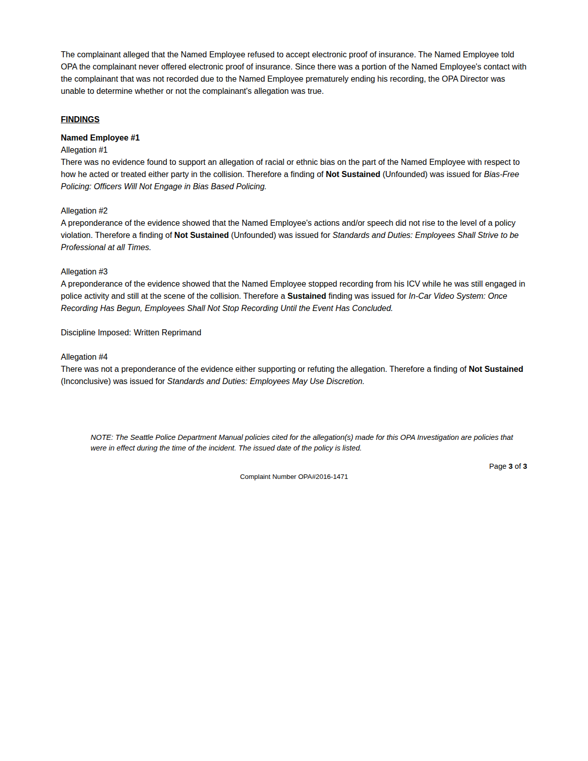The complainant alleged that the Named Employee refused to accept electronic proof of insurance. The Named Employee told OPA the complainant never offered electronic proof of insurance. Since there was a portion of the Named Employee's contact with the complainant that was not recorded due to the Named Employee prematurely ending his recording, the OPA Director was unable to determine whether or not the complainant's allegation was true.
FINDINGS
Named Employee #1
Allegation #1
There was no evidence found to support an allegation of racial or ethnic bias on the part of the Named Employee with respect to how he acted or treated either party in the collision. Therefore a finding of Not Sustained (Unfounded) was issued for Bias-Free Policing: Officers Will Not Engage in Bias Based Policing.
Allegation #2
A preponderance of the evidence showed that the Named Employee's actions and/or speech did not rise to the level of a policy violation. Therefore a finding of Not Sustained (Unfounded) was issued for Standards and Duties: Employees Shall Strive to be Professional at all Times.
Allegation #3
A preponderance of the evidence showed that the Named Employee stopped recording from his ICV while he was still engaged in police activity and still at the scene of the collision. Therefore a Sustained finding was issued for In-Car Video System: Once Recording Has Begun, Employees Shall Not Stop Recording Until the Event Has Concluded.
Discipline Imposed: Written Reprimand
Allegation #4
There was not a preponderance of the evidence either supporting or refuting the allegation. Therefore a finding of Not Sustained (Inconclusive) was issued for Standards and Duties: Employees May Use Discretion.
NOTE: The Seattle Police Department Manual policies cited for the allegation(s) made for this OPA Investigation are policies that were in effect during the time of the incident. The issued date of the policy is listed.
Page 3 of 3
Complaint Number OPA#2016-1471